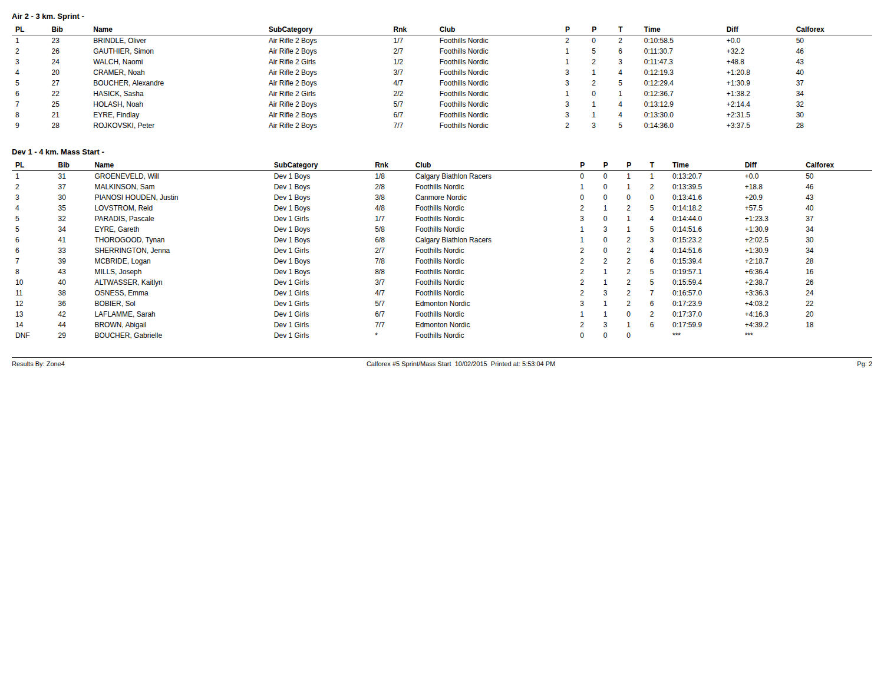Air 2 - 3 km. Sprint -
| PL | Bib | Name | SubCategory | Rnk | Club | P | P | T | Time | Diff | Calforex |
| --- | --- | --- | --- | --- | --- | --- | --- | --- | --- | --- | --- |
| 1 | 23 | BRINDLE, Oliver | Air Rifle 2 Boys | 1/7 | Foothills Nordic | 2 | 0 | 2 | 0:10:58.5 | +0.0 | 50 |
| 2 | 26 | GAUTHIER, Simon | Air Rifle 2 Boys | 2/7 | Foothills Nordic | 1 | 5 | 6 | 0:11:30.7 | +32.2 | 46 |
| 3 | 24 | WALCH, Naomi | Air Rifle 2 Girls | 1/2 | Foothills Nordic | 1 | 2 | 3 | 0:11:47.3 | +48.8 | 43 |
| 4 | 20 | CRAMER, Noah | Air Rifle 2 Boys | 3/7 | Foothills Nordic | 3 | 1 | 4 | 0:12:19.3 | +1:20.8 | 40 |
| 5 | 27 | BOUCHER, Alexandre | Air Rifle 2 Boys | 4/7 | Foothills Nordic | 3 | 2 | 5 | 0:12:29.4 | +1:30.9 | 37 |
| 6 | 22 | HASICK, Sasha | Air Rifle 2 Girls | 2/2 | Foothills Nordic | 1 | 0 | 1 | 0:12:36.7 | +1:38.2 | 34 |
| 7 | 25 | HOLASH, Noah | Air Rifle 2 Boys | 5/7 | Foothills Nordic | 3 | 1 | 4 | 0:13:12.9 | +2:14.4 | 32 |
| 8 | 21 | EYRE, Findlay | Air Rifle 2 Boys | 6/7 | Foothills Nordic | 3 | 1 | 4 | 0:13:30.0 | +2:31.5 | 30 |
| 9 | 28 | ROJKOVSKI, Peter | Air Rifle 2 Boys | 7/7 | Foothills Nordic | 2 | 3 | 5 | 0:14:36.0 | +3:37.5 | 28 |
Dev 1 - 4 km. Mass Start -
| PL | Bib | Name | SubCategory | Rnk | Club | P | P | P | T | Time | Diff | Calforex |
| --- | --- | --- | --- | --- | --- | --- | --- | --- | --- | --- | --- | --- |
| 1 | 31 | GROENEVELD, Will | Dev 1 Boys | 1/8 | Calgary Biathlon Racers | 0 | 0 | 1 | 1 | 0:13:20.7 | +0.0 | 50 |
| 2 | 37 | MALKINSON, Sam | Dev 1 Boys | 2/8 | Foothills Nordic | 1 | 0 | 1 | 2 | 0:13:39.5 | +18.8 | 46 |
| 3 | 30 | PIANOSI HOUDEN, Justin | Dev 1 Boys | 3/8 | Canmore Nordic | 0 | 0 | 0 | 0 | 0:13:41.6 | +20.9 | 43 |
| 4 | 35 | LOVSTROM, Reid | Dev 1 Boys | 4/8 | Foothills Nordic | 2 | 1 | 2 | 5 | 0:14:18.2 | +57.5 | 40 |
| 5 | 32 | PARADIS, Pascale | Dev 1 Girls | 1/7 | Foothills Nordic | 3 | 0 | 1 | 4 | 0:14:44.0 | +1:23.3 | 37 |
| 5 | 34 | EYRE, Gareth | Dev 1 Boys | 5/8 | Foothills Nordic | 1 | 3 | 1 | 5 | 0:14:51.6 | +1:30.9 | 34 |
| 6 | 41 | THOROGOOD, Tynan | Dev 1 Boys | 6/8 | Calgary Biathlon Racers | 1 | 0 | 2 | 3 | 0:15:23.2 | +2:02.5 | 30 |
| 6 | 33 | SHERRINGTON, Jenna | Dev 1 Girls | 2/7 | Foothills Nordic | 2 | 0 | 2 | 4 | 0:14:51.6 | +1:30.9 | 34 |
| 7 | 39 | MCBRIDE, Logan | Dev 1 Boys | 7/8 | Foothills Nordic | 2 | 2 | 2 | 6 | 0:15:39.4 | +2:18.7 | 28 |
| 8 | 43 | MILLS, Joseph | Dev 1 Boys | 8/8 | Foothills Nordic | 2 | 1 | 2 | 5 | 0:19:57.1 | +6:36.4 | 16 |
| 10 | 40 | ALTWASSER, Kaitlyn | Dev 1 Girls | 3/7 | Foothills Nordic | 2 | 1 | 2 | 5 | 0:15:59.4 | +2:38.7 | 26 |
| 11 | 38 | OSNESS, Emma | Dev 1 Girls | 4/7 | Foothills Nordic | 2 | 3 | 2 | 7 | 0:16:57.0 | +3:36.3 | 24 |
| 12 | 36 | BOBIER, Sol | Dev 1 Girls | 5/7 | Edmonton Nordic | 3 | 1 | 2 | 6 | 0:17:23.9 | +4:03.2 | 22 |
| 13 | 42 | LAFLAMME, Sarah | Dev 1 Girls | 6/7 | Foothills Nordic | 1 | 1 | 0 | 2 | 0:17:37.0 | +4:16.3 | 20 |
| 14 | 44 | BROWN, Abigail | Dev 1 Girls | 7/7 | Edmonton Nordic | 2 | 3 | 1 | 6 | 0:17:59.9 | +4:39.2 | 18 |
| DNF | 29 | BOUCHER, Gabrielle | Dev 1 Girls | * | Foothills Nordic | 0 | 0 | 0 | | *** | *** | |
Results By: Zone4 Calforex #5 Sprint/Mass Start 10/02/2015 Printed at: 5:53:04 PM Pg: 2